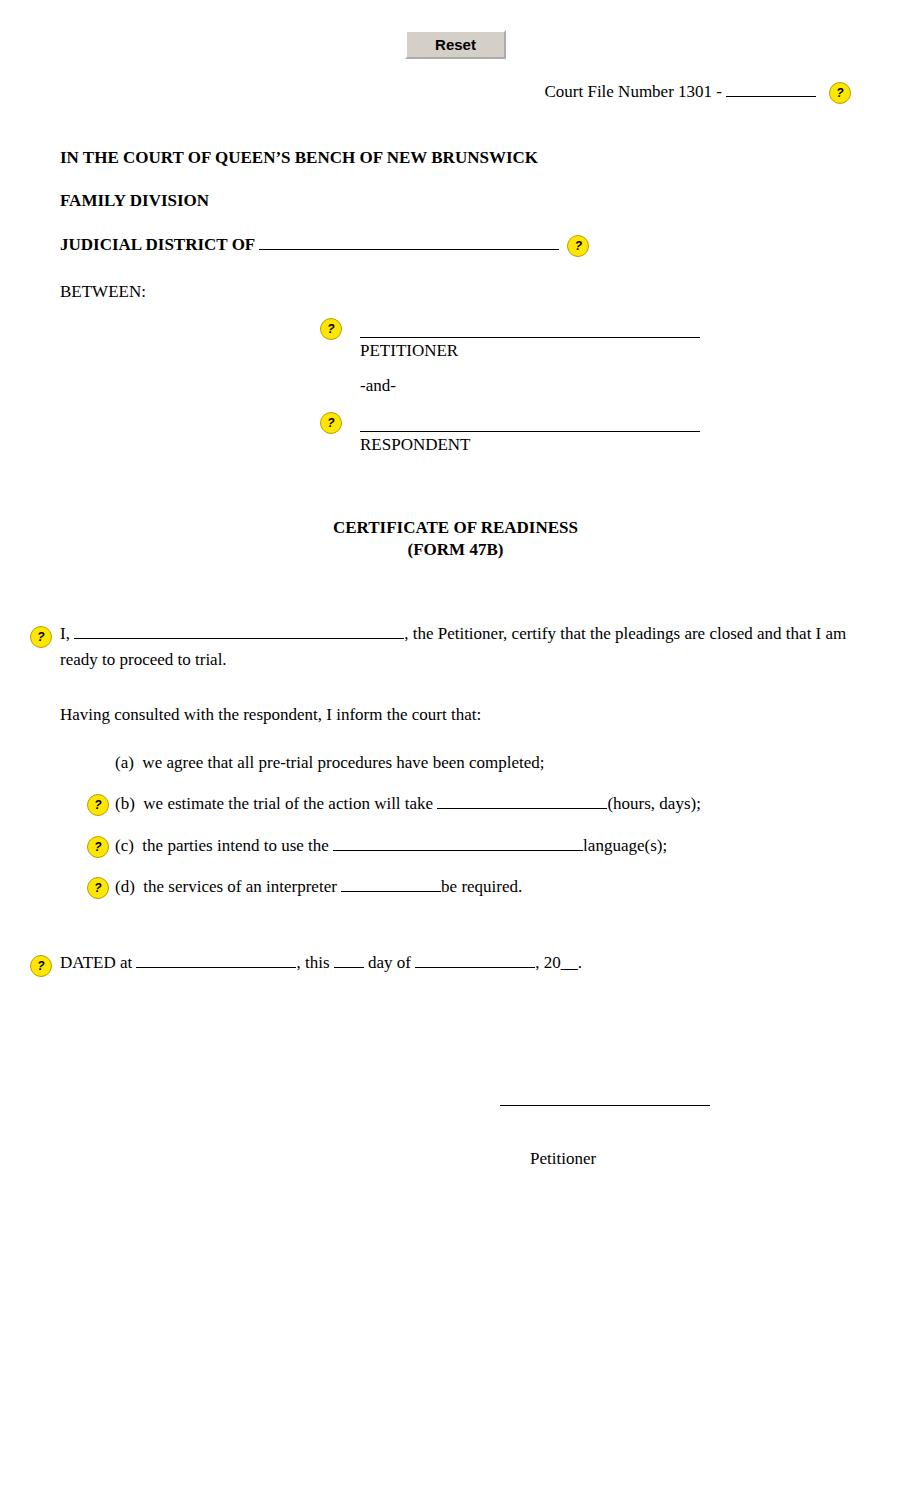Reset
Court File Number 1301 - ?
IN THE COURT OF QUEEN’S BENCH OF NEW BRUNSWICK
FAMILY DIVISION
JUDICIAL DISTRICT OF ?
BETWEEN:
? PETITIONER
-and-
? RESPONDENT
CERTIFICATE OF READINESS
(FORM 47B)
? I, , the Petitioner, certify that the pleadings are closed and that I am ready to proceed to trial.
Having consulted with the respondent, I inform the court that:
(a) we agree that all pre-trial procedures have been completed;
?(b) we estimate the trial of the action will take (hours, days);
?(c) the parties intend to use the language(s);
?(d) the services of an interpreter be required.
? DATED at , this day of , 20__.
Petitioner